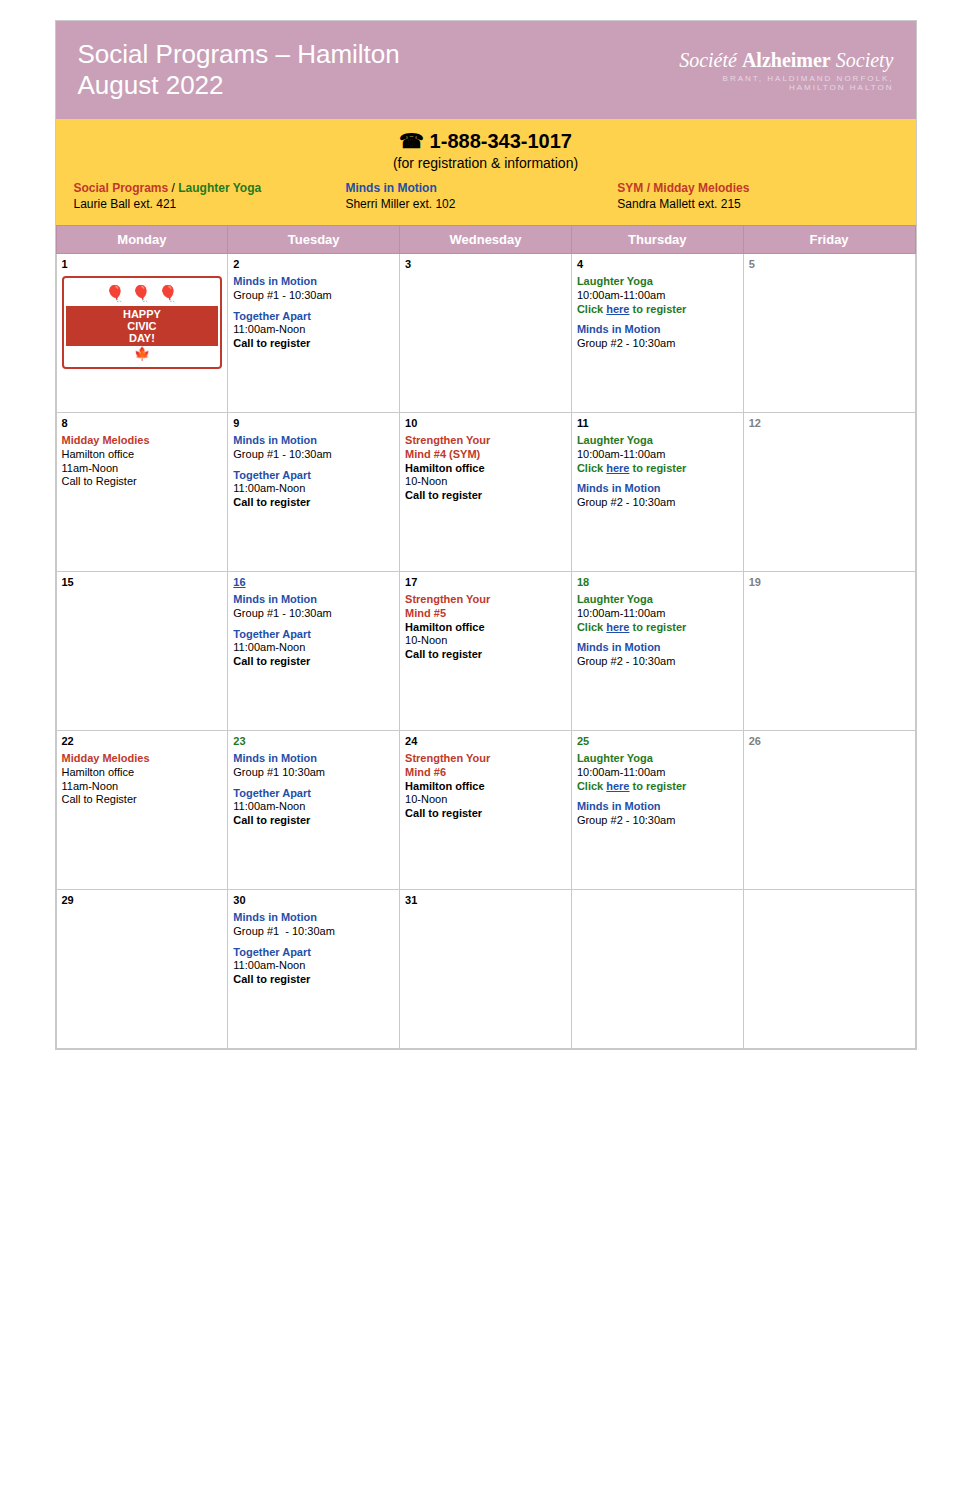Social Programs – Hamilton
August 2022
Société Alzheimer Society
BRANT, HALDIMAND NORFOLK,
HAMILTON HALTON
☎ 1-888-343-1017
(for registration & information)
Social Programs / Laughter Yoga
Laurie Ball ext. 421
Minds in Motion
Sherri Miller ext. 102
SYM / Midday Melodies
Sandra Mallett ext. 215
| Monday | Tuesday | Wednesday | Thursday | Friday |
| --- | --- | --- | --- | --- |
| 1 🎈 🎈 🎈 HAPPY CIVIC DAY! 🍁 | 2 Minds in Motion Group #1 - 10:30am Together Apart 11:00am-Noon Call to register | 3 | 4 Laughter Yoga 10:00am-11:00am Click here to register Minds in Motion Group #2 - 10:30am | 5 |
| 8 Midday Melodies Hamilton office 11am-Noon Call to Register | 9 Minds in Motion Group #1 - 10:30am Together Apart 11:00am-Noon Call to register | 10 Strengthen Your Mind #4 (SYM) Hamilton office 10-Noon Call to register | 11 Laughter Yoga 10:00am-11:00am Click here to register Minds in Motion Group #2 - 10:30am | 12 |
| 15 | 16 Minds in Motion Group #1 - 10:30am Together Apart 11:00am-Noon Call to register | 17 Strengthen Your Mind #5 Hamilton office 10-Noon Call to register | 18 Laughter Yoga 10:00am-11:00am Click here to register Minds in Motion Group #2 - 10:30am | 19 |
| 22 Midday Melodies Hamilton office 11am-Noon Call to Register | 23 Minds in Motion Group #1 10:30am Together Apart 11:00am-Noon Call to register | 24 Strengthen Your Mind #6 Hamilton office 10-Noon Call to register | 25 Laughter Yoga 10:00am-11:00am Click here to register Minds in Motion Group #2 - 10:30am | 26 |
| 29 | 30 Minds in Motion Group #1 - 10:30am Together Apart 11:00am-Noon Call to register | 31 | | |